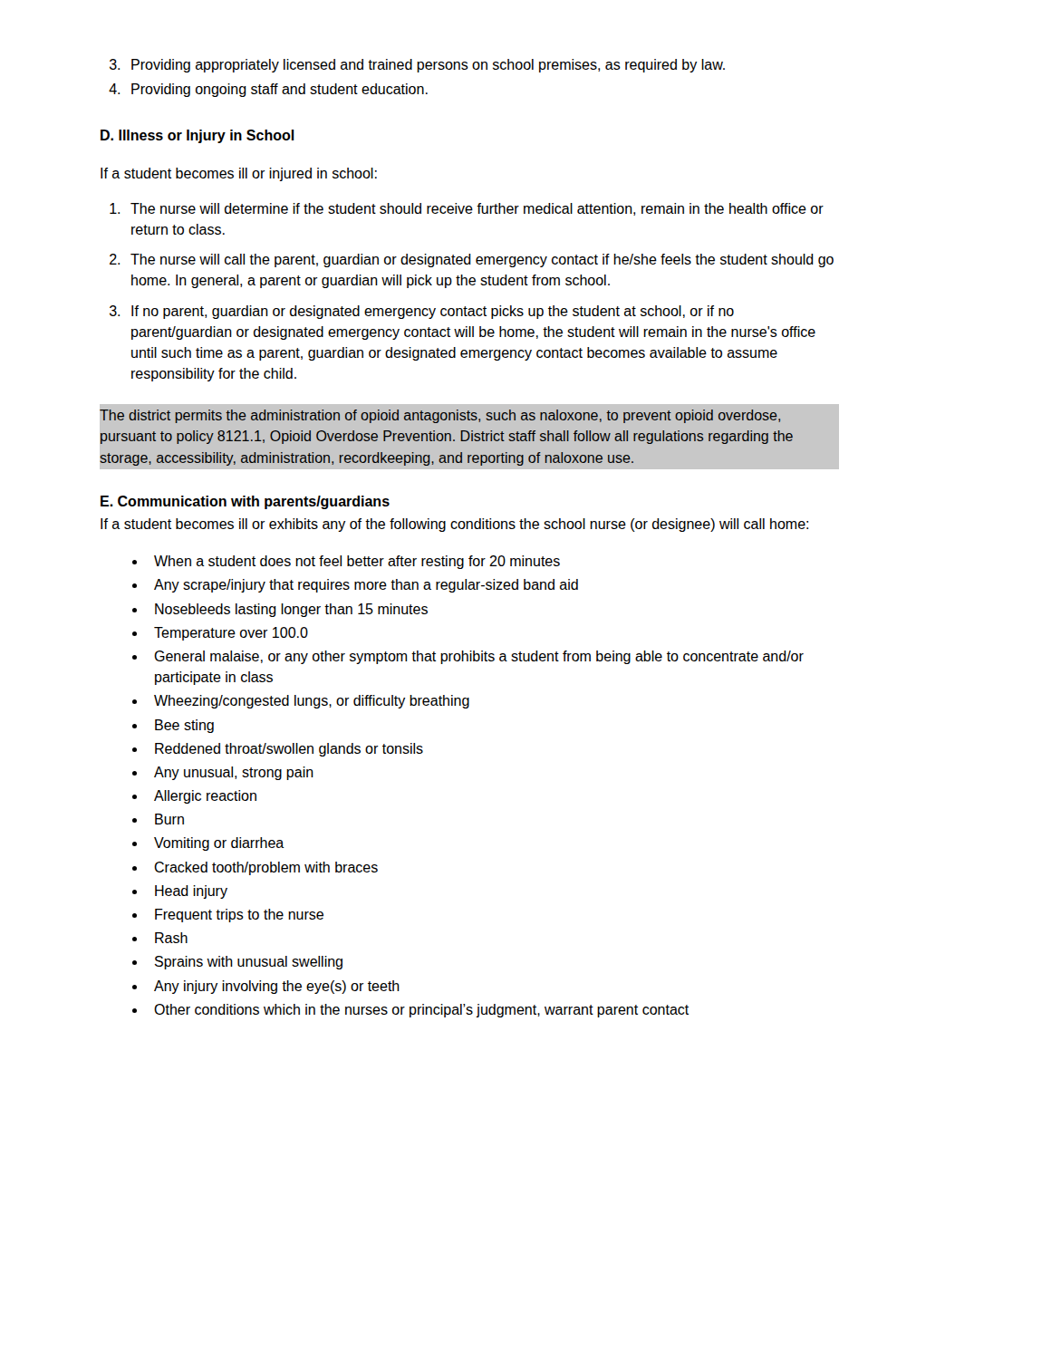Providing appropriately licensed and trained persons on school premises, as required by law.
Providing ongoing staff and student education.
D. Illness or Injury in School
If a student becomes ill or injured in school:
The nurse will determine if the student should receive further medical attention, remain in the health office or return to class.
The nurse will call the parent, guardian or designated emergency contact if he/she feels the student should go home. In general, a parent or guardian will pick up the student from school.
If no parent, guardian or designated emergency contact picks up the student at school, or if no parent/guardian or designated emergency contact will be home, the student will remain in the nurse's office until such time as a parent, guardian or designated emergency contact becomes available to assume responsibility for the child.
The district permits the administration of opioid antagonists, such as naloxone, to prevent opioid overdose, pursuant to policy 8121.1, Opioid Overdose Prevention. District staff shall follow all regulations regarding the storage, accessibility, administration, recordkeeping, and reporting of naloxone use.
E. Communication with parents/guardians
If a student becomes ill or exhibits any of the following conditions the school nurse (or designee) will call home:
When a student does not feel better after resting for 20 minutes
Any scrape/injury that requires more than a regular-sized band aid
Nosebleeds lasting longer than 15 minutes
Temperature over 100.0
General malaise, or any other symptom that prohibits a student from being able to concentrate and/or participate in class
Wheezing/congested lungs, or difficulty breathing
Bee sting
Reddened throat/swollen glands or tonsils
Any unusual, strong pain
Allergic reaction
Burn
Vomiting or diarrhea
Cracked tooth/problem with braces
Head injury
Frequent trips to the nurse
Rash
Sprains with unusual swelling
Any injury involving the eye(s) or teeth
Other conditions which in the nurses or principal’s judgment, warrant parent contact